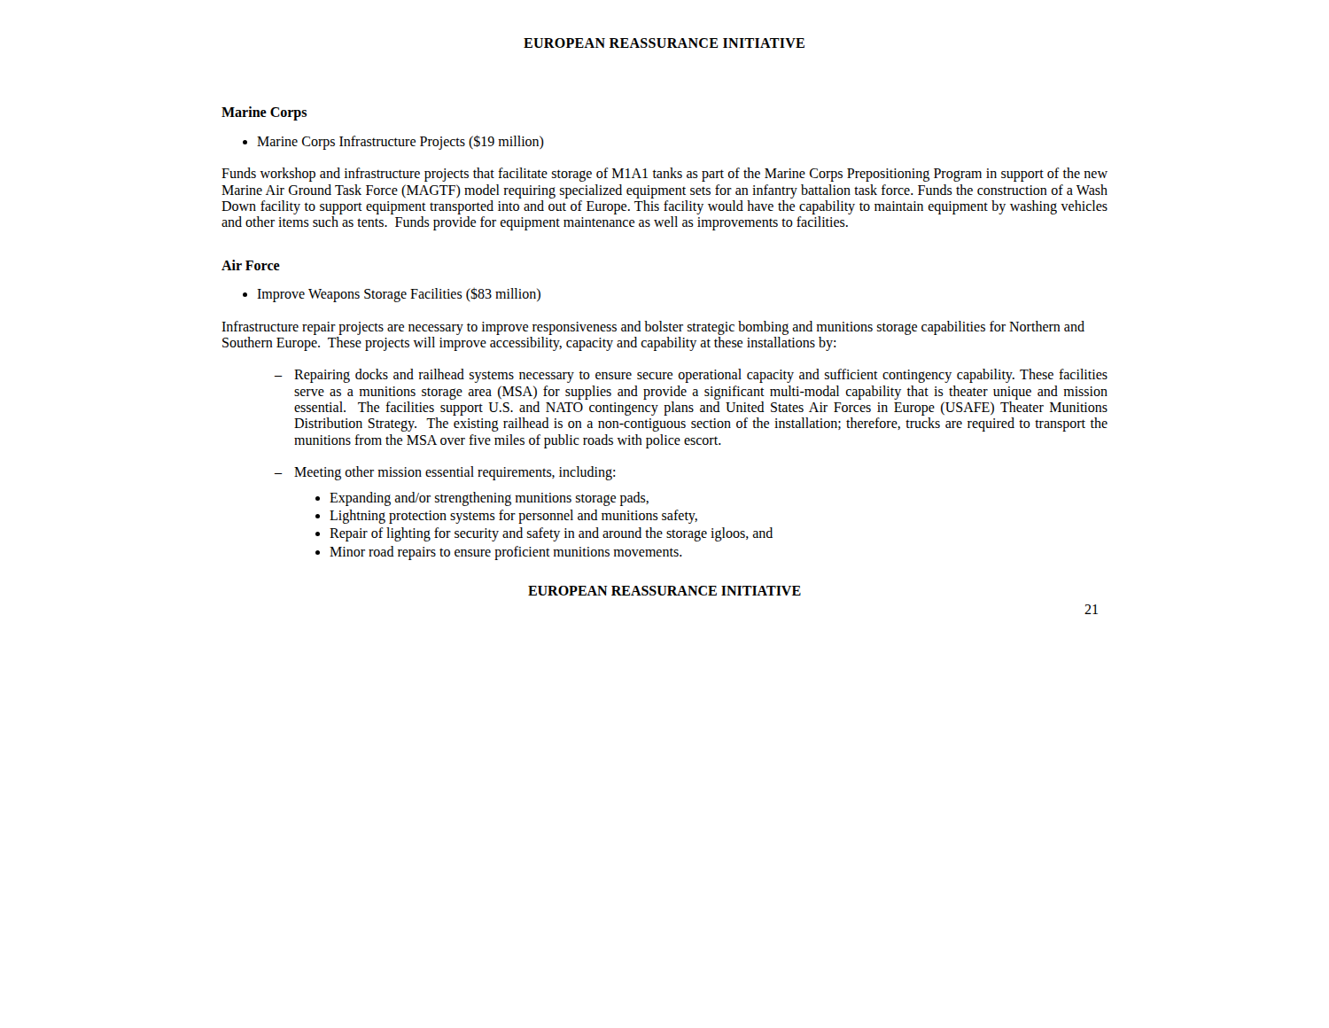EUROPEAN REASSURANCE INITIATIVE
Marine Corps
Marine Corps Infrastructure Projects ($19 million)
Funds workshop and infrastructure projects that facilitate storage of M1A1 tanks as part of the Marine Corps Prepositioning Program in support of the new Marine Air Ground Task Force (MAGTF) model requiring specialized equipment sets for an infantry battalion task force. Funds the construction of a Wash Down facility to support equipment transported into and out of Europe. This facility would have the capability to maintain equipment by washing vehicles and other items such as tents. Funds provide for equipment maintenance as well as improvements to facilities.
Air Force
Improve Weapons Storage Facilities ($83 million)
Infrastructure repair projects are necessary to improve responsiveness and bolster strategic bombing and munitions storage capabilities for Northern and Southern Europe. These projects will improve accessibility, capacity and capability at these installations by:
Repairing docks and railhead systems necessary to ensure secure operational capacity and sufficient contingency capability. These facilities serve as a munitions storage area (MSA) for supplies and provide a significant multi-modal capability that is theater unique and mission essential. The facilities support U.S. and NATO contingency plans and United States Air Forces in Europe (USAFE) Theater Munitions Distribution Strategy. The existing railhead is on a non-contiguous section of the installation; therefore, trucks are required to transport the munitions from the MSA over five miles of public roads with police escort.
Meeting other mission essential requirements, including:
Expanding and/or strengthening munitions storage pads,
Lightning protection systems for personnel and munitions safety,
Repair of lighting for security and safety in and around the storage igloos, and
Minor road repairs to ensure proficient munitions movements.
EUROPEAN REASSURANCE INITIATIVE
21